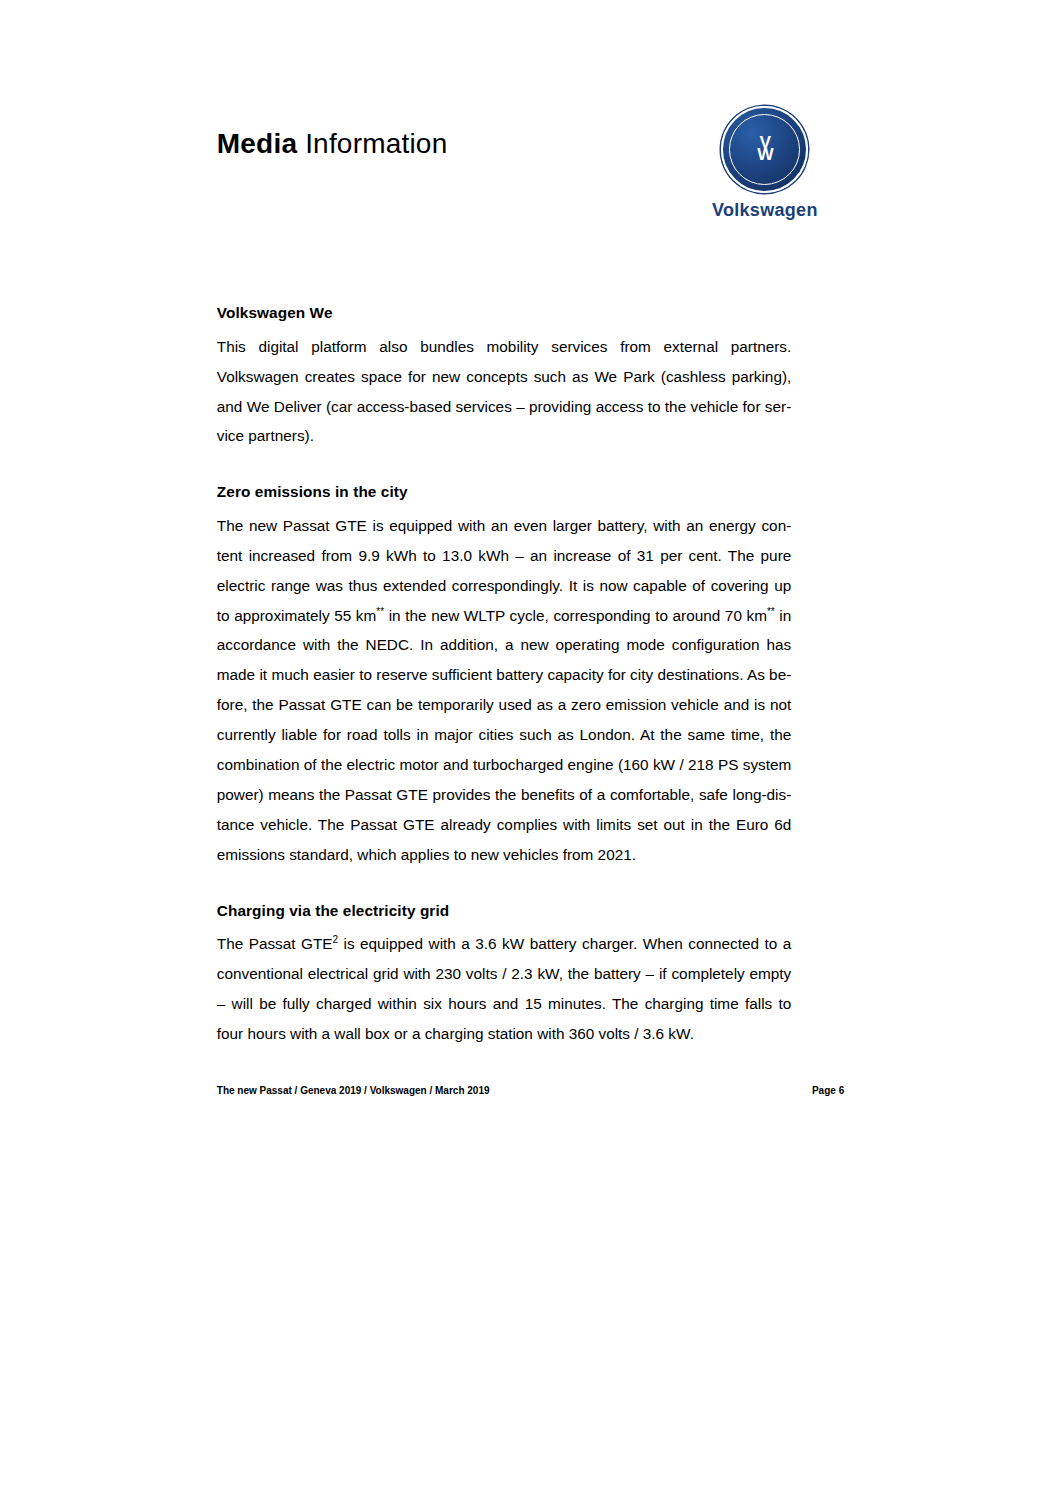Media Information
V W
Volkswagen
Volkswagen We
This digital platform also bundles mobility services from external partners. Volkswagen creates space for new concepts such as We Park (cashless parking), and We Deliver (car access-based services – providing access to the vehicle for service partners).
Zero emissions in the city
The new Passat GTE is equipped with an even larger battery, with an energy content increased from 9.9 kWh to 13.0 kWh – an increase of 31 per cent. The pure electric range was thus extended correspondingly. It is now capable of covering up to approximately 55 km** in the new WLTP cycle, corresponding to around 70 km** in accordance with the NEDC. In addition, a new operating mode configuration has made it much easier to reserve sufficient battery capacity for city destinations. As before, the Passat GTE can be temporarily used as a zero emission vehicle and is not currently liable for road tolls in major cities such as London. At the same time, the combination of the electric motor and turbocharged engine (160 kW / 218 PS system power) means the Passat GTE provides the benefits of a comfortable, safe long-distance vehicle. The Passat GTE already complies with limits set out in the Euro 6d emissions standard, which applies to new vehicles from 2021.
Charging via the electricity grid
The Passat GTE2 is equipped with a 3.6 kW battery charger. When connected to a conventional electrical grid with 230 volts / 2.3 kW, the battery – if completely empty – will be fully charged within six hours and 15 minutes. The charging time falls to four hours with a wall box or a charging station with 360 volts / 3.6 kW.
The new Passat / Geneva 2019 / Volkswagen / March 2019
Page 6